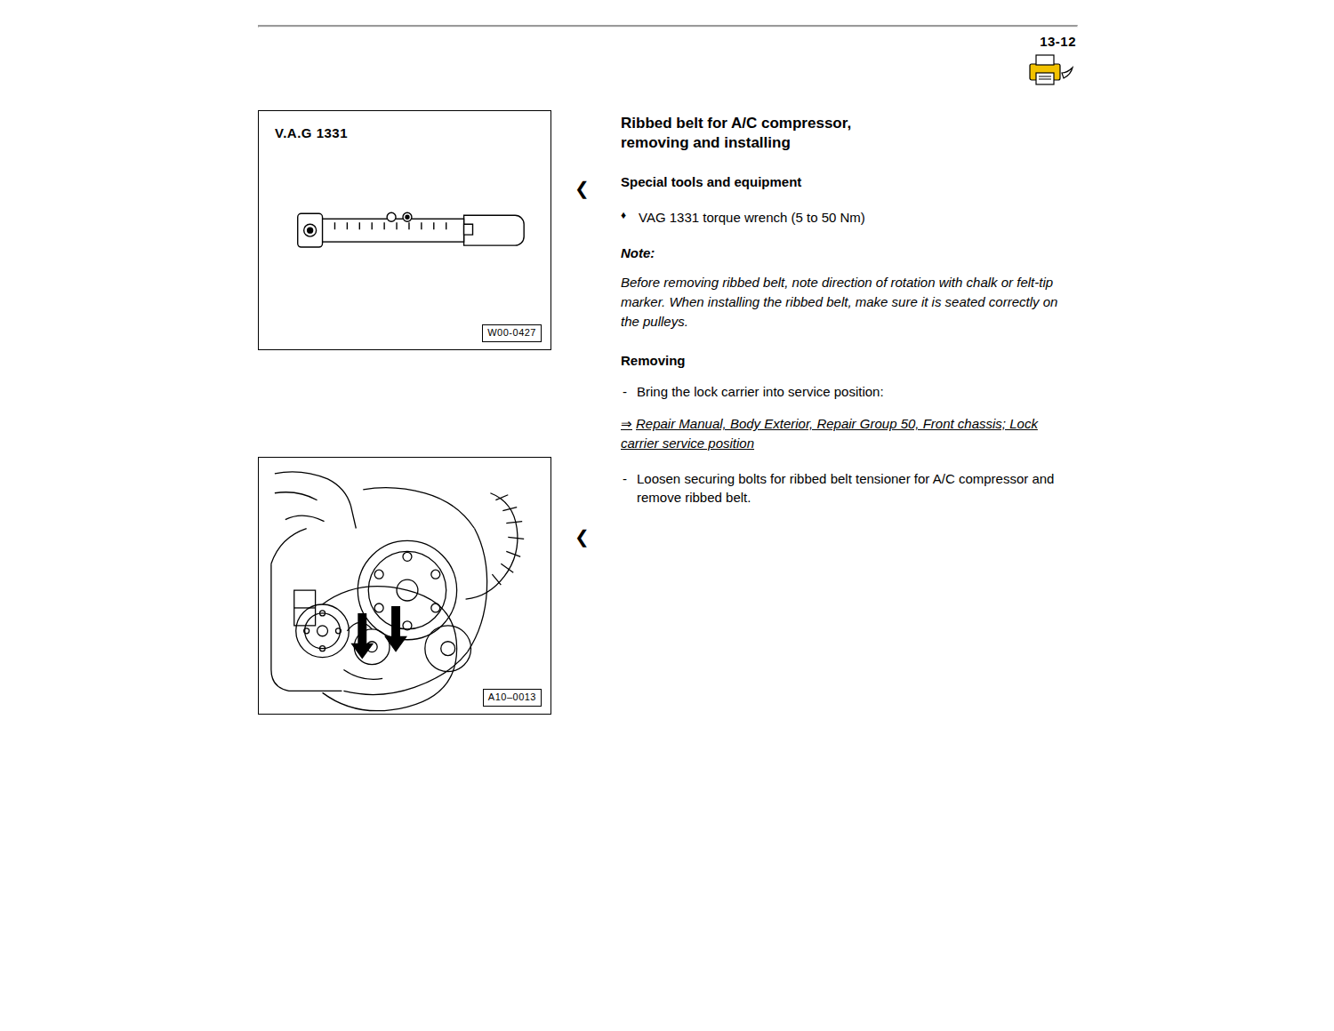13-12
V.A.G 1331
W00-0427
A10–0013
❮
❮
Ribbed belt for A/C compressor,
removing and installing
Special tools and equipment
VAG 1331 torque wrench (5 to 50 Nm)
Note:
Before removing ribbed belt, note direction of rotation with chalk or felt-tip marker. When installing the ribbed belt, make sure it is seated correctly on the pulleys.
Removing
Bring the lock carrier into service position:
⇒Repair Manual, Body Exterior, Repair Group 50, Front chassis; Lock carrier service position
Loosen securing bolts for ribbed belt tensioner for A/C compressor and remove ribbed belt.